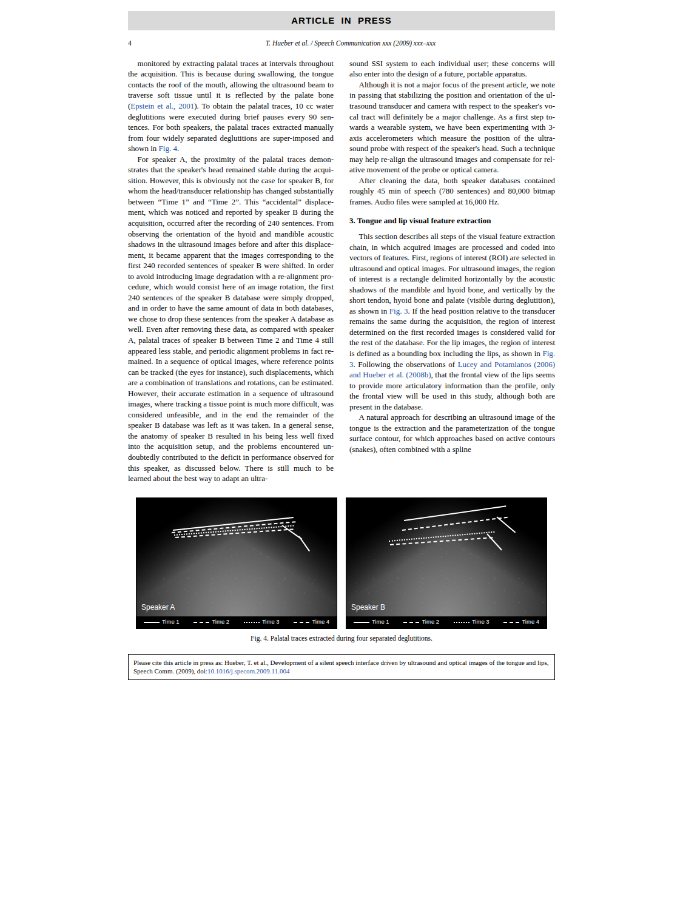ARTICLE IN PRESS
4
T. Hueber et al. / Speech Communication xxx (2009) xxx–xxx
monitored by extracting palatal traces at intervals throughout the acquisition. This is because during swallowing, the tongue contacts the roof of the mouth, allowing the ultrasound beam to traverse soft tissue until it is reflected by the palate bone (Epstein et al., 2001). To obtain the palatal traces, 10 cc water deglutitions were executed during brief pauses every 90 sentences. For both speakers, the palatal traces extracted manually from four widely separated deglutitions are super-imposed and shown in Fig. 4.
For speaker A, the proximity of the palatal traces demonstrates that the speaker's head remained stable during the acquisition. However, this is obviously not the case for speaker B, for whom the head/transducer relationship has changed substantially between “Time 1” and “Time 2”. This “accidental” displacement, which was noticed and reported by speaker B during the acquisition, occurred after the recording of 240 sentences. From observing the orientation of the hyoid and mandible acoustic shadows in the ultrasound images before and after this displacement, it became apparent that the images corresponding to the first 240 recorded sentences of speaker B were shifted. In order to avoid introducing image degradation with a re-alignment procedure, which would consist here of an image rotation, the first 240 sentences of the speaker B database were simply dropped, and in order to have the same amount of data in both databases, we chose to drop these sentences from the speaker A database as well. Even after removing these data, as compared with speaker A, palatal traces of speaker B between Time 2 and Time 4 still appeared less stable, and periodic alignment problems in fact remained. In a sequence of optical images, where reference points can be tracked (the eyes for instance), such displacements, which are a combination of translations and rotations, can be estimated. However, their accurate estimation in a sequence of ultrasound images, where tracking a tissue point is much more difficult, was considered unfeasible, and in the end the remainder of the speaker B database was left as it was taken. In a general sense, the anatomy of speaker B resulted in his being less well fixed into the acquisition setup, and the problems encountered undoubtedly contributed to the deficit in performance observed for this speaker, as discussed below. There is still much to be learned about the best way to adapt an ultra-
sound SSI system to each individual user; these concerns will also enter into the design of a future, portable apparatus.
Although it is not a major focus of the present article, we note in passing that stabilizing the position and orientation of the ultrasound transducer and camera with respect to the speaker's vocal tract will definitely be a major challenge. As a first step towards a wearable system, we have been experimenting with 3-axis accelerometers which measure the position of the ultrasound probe with respect of the speaker's head. Such a technique may help re-align the ultrasound images and compensate for relative movement of the probe or optical camera.
After cleaning the data, both speaker databases contained roughly 45 min of speech (780 sentences) and 80,000 bitmap frames. Audio files were sampled at 16,000 Hz.
3. Tongue and lip visual feature extraction
This section describes all steps of the visual feature extraction chain, in which acquired images are processed and coded into vectors of features. First, regions of interest (ROI) are selected in ultrasound and optical images. For ultrasound images, the region of interest is a rectangle delimited horizontally by the acoustic shadows of the mandible and hyoid bone, and vertically by the short tendon, hyoid bone and palate (visible during deglutition), as shown in Fig. 3. If the head position relative to the transducer remains the same during the acquisition, the region of interest determined on the first recorded images is considered valid for the rest of the database. For the lip images, the region of interest is defined as a bounding box including the lips, as shown in Fig. 3. Following the observations of Lucey and Potamianos (2006) and Hueber et al. (2008b), that the frontal view of the lips seems to provide more articulatory information than the profile, only the frontal view will be used in this study, although both are present in the database.
A natural approach for describing an ultrasound image of the tongue is the extraction and the parameterization of the tongue surface contour, for which approaches based on active contours (snakes), often combined with a spline
Speaker A
Time 1 Time 2 Time 3 Time 4
Speaker B
Time 1 Time 2 Time 3 Time 4
Fig. 4. Palatal traces extracted during four separated deglutitions.
Please cite this article in press as: Hueber, T. et al., Development of a silent speech interface driven by ultrasound and optical images of the tongue and lips, Speech Comm. (2009), doi:10.1016/j.specom.2009.11.004